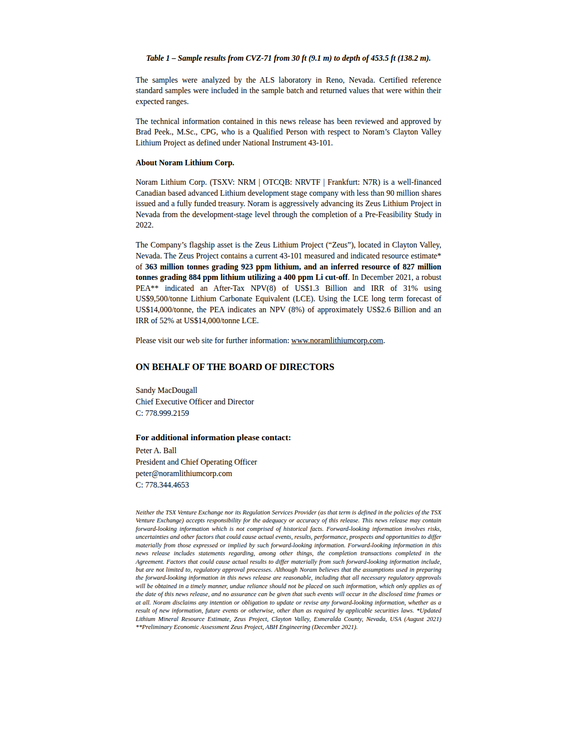Table 1 – Sample results from CVZ-71 from 30 ft (9.1 m) to depth of 453.5 ft (138.2 m).
The samples were analyzed by the ALS laboratory in Reno, Nevada. Certified reference standard samples were included in the sample batch and returned values that were within their expected ranges.
The technical information contained in this news release has been reviewed and approved by Brad Peek., M.Sc., CPG, who is a Qualified Person with respect to Noram’s Clayton Valley Lithium Project as defined under National Instrument 43-101.
About Noram Lithium Corp.
Noram Lithium Corp. (TSXV: NRM | OTCQB: NRVTF | Frankfurt: N7R) is a well-financed Canadian based advanced Lithium development stage company with less than 90 million shares issued and a fully funded treasury. Noram is aggressively advancing its Zeus Lithium Project in Nevada from the development-stage level through the completion of a Pre-Feasibility Study in 2022.
The Company’s flagship asset is the Zeus Lithium Project (“Zeus”), located in Clayton Valley, Nevada. The Zeus Project contains a current 43-101 measured and indicated resource estimate* of 363 million tonnes grading 923 ppm lithium, and an inferred resource of 827 million tonnes grading 884 ppm lithium utilizing a 400 ppm Li cut-off. In December 2021, a robust PEA** indicated an After-Tax NPV(8) of US$1.3 Billion and IRR of 31% using US$9,500/tonne Lithium Carbonate Equivalent (LCE). Using the LCE long term forecast of US$14,000/tonne, the PEA indicates an NPV (8%) of approximately US$2.6 Billion and an IRR of 52% at US$14,000/tonne LCE.
Please visit our web site for further information: www.noramlithiumcorp.com.
ON BEHALF OF THE BOARD OF DIRECTORS
Sandy MacDougall
Chief Executive Officer and Director
C: 778.999.2159
For additional information please contact:
Peter A. Ball
President and Chief Operating Officer
peter@noramlithiumcorp.com
C: 778.344.4653
Neither the TSX Venture Exchange nor its Regulation Services Provider (as that term is defined in the policies of the TSX Venture Exchange) accepts responsibility for the adequacy or accuracy of this release. This news release may contain forward-looking information which is not comprised of historical facts. Forward-looking information involves risks, uncertainties and other factors that could cause actual events, results, performance, prospects and opportunities to differ materially from those expressed or implied by such forward-looking information. Forward-looking information in this news release includes statements regarding, among other things, the completion transactions completed in the Agreement. Factors that could cause actual results to differ materially from such forward-looking information include, but are not limited to, regulatory approval processes. Although Noram believes that the assumptions used in preparing the forward-looking information in this news release are reasonable, including that all necessary regulatory approvals will be obtained in a timely manner, undue reliance should not be placed on such information, which only applies as of the date of this news release, and no assurance can be given that such events will occur in the disclosed time frames or at all. Noram disclaims any intention or obligation to update or revise any forward-looking information, whether as a result of new information, future events or otherwise, other than as required by applicable securities laws. *Updated Lithium Mineral Resource Estimate, Zeus Project, Clayton Valley, Esmeralda County, Nevada, USA (August 2021) **Preliminary Economic Assessment Zeus Project, ABH Engineering (December 2021).